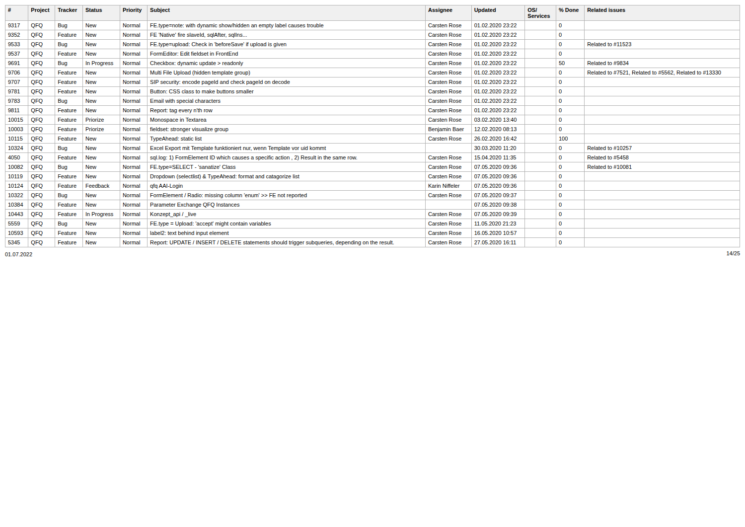| # | Project | Tracker | Status | Priority | Subject | Assignee | Updated | OS/ Services | % Done | Related issues |
| --- | --- | --- | --- | --- | --- | --- | --- | --- | --- | --- |
| 9317 | QFQ | Bug | New | Normal | FE.type=note: with dynamic show/hidden an empty label causes trouble | Carsten Rose | 01.02.2020 23:22 | | 0 | |
| 9352 | QFQ | Feature | New | Normal | FE 'Native' fire slaveId, sqlAfter, sqlIns... | Carsten Rose | 01.02.2020 23:22 | | 0 | |
| 9533 | QFQ | Bug | New | Normal | FE.type=upload: Check in 'beforeSave' if upload is given | Carsten Rose | 01.02.2020 23:22 | | 0 | Related to #11523 |
| 9537 | QFQ | Feature | New | Normal | FormEditor: Edit fieldset in FrontEnd | Carsten Rose | 01.02.2020 23:22 | | 0 | |
| 9691 | QFQ | Bug | In Progress | Normal | Checkbox: dynamic update > readonly | Carsten Rose | 01.02.2020 23:22 | | 50 | Related to #9834 |
| 9706 | QFQ | Feature | New | Normal | Multi File Upload (hidden template group) | Carsten Rose | 01.02.2020 23:22 | | 0 | Related to #7521, Related to #5562, Related to #13330 |
| 9707 | QFQ | Feature | New | Normal | SIP security: encode pageId and check pageId on decode | Carsten Rose | 01.02.2020 23:22 | | 0 | |
| 9781 | QFQ | Feature | New | Normal | Button: CSS class to make buttons smaller | Carsten Rose | 01.02.2020 23:22 | | 0 | |
| 9783 | QFQ | Bug | New | Normal | Email with special characters | Carsten Rose | 01.02.2020 23:22 | | 0 | |
| 9811 | QFQ | Feature | New | Normal | Report: tag every n'th row | Carsten Rose | 01.02.2020 23:22 | | 0 | |
| 10015 | QFQ | Feature | Priorize | Normal | Monospace in Textarea | Carsten Rose | 03.02.2020 13:40 | | 0 | |
| 10003 | QFQ | Feature | Priorize | Normal | fieldset: stronger visualize group | Benjamin Baer | 12.02.2020 08:13 | | 0 | |
| 10115 | QFQ | Feature | New | Normal | TypeAhead: static list | Carsten Rose | 26.02.2020 16:42 | | 100 | |
| 10324 | QFQ | Bug | New | Normal | Excel Export mit Template funktioniert nur, wenn Template vor uid kommt | | 30.03.2020 11:20 | | 0 | Related to #10257 |
| 4050 | QFQ | Feature | New | Normal | sql.log: 1) FormElement ID which causes a specific action , 2) Result in the same row. | Carsten Rose | 15.04.2020 11:35 | | 0 | Related to #5458 |
| 10082 | QFQ | Bug | New | Normal | FE.type=SELECT - 'sanatize' Class | Carsten Rose | 07.05.2020 09:36 | | 0 | Related to #10081 |
| 10119 | QFQ | Feature | New | Normal | Dropdown (selectlist) & TypeAhead: format and catagorize list | Carsten Rose | 07.05.2020 09:36 | | 0 | |
| 10124 | QFQ | Feature | Feedback | Normal | qfq AAI-Login | Karin Niffeler | 07.05.2020 09:36 | | 0 | |
| 10322 | QFQ | Bug | New | Normal | FormElement / Radio: missing column 'enum' >> FE not reported | Carsten Rose | 07.05.2020 09:37 | | 0 | |
| 10384 | QFQ | Feature | New | Normal | Parameter Exchange QFQ Instances | | 07.05.2020 09:38 | | 0 | |
| 10443 | QFQ | Feature | In Progress | Normal | Konzept_api / _live | Carsten Rose | 07.05.2020 09:39 | | 0 | |
| 5559 | QFQ | Bug | New | Normal | FE.type = Upload: 'accept' might contain variables | Carsten Rose | 11.05.2020 21:23 | | 0 | |
| 10593 | QFQ | Feature | New | Normal | label2: text behind input element | Carsten Rose | 16.05.2020 10:57 | | 0 | |
| 5345 | QFQ | Feature | New | Normal | Report: UPDATE / INSERT / DELETE statements should trigger subqueries, depending on the result. | Carsten Rose | 27.05.2020 16:11 | | 0 | |
01.07.2022
14/25